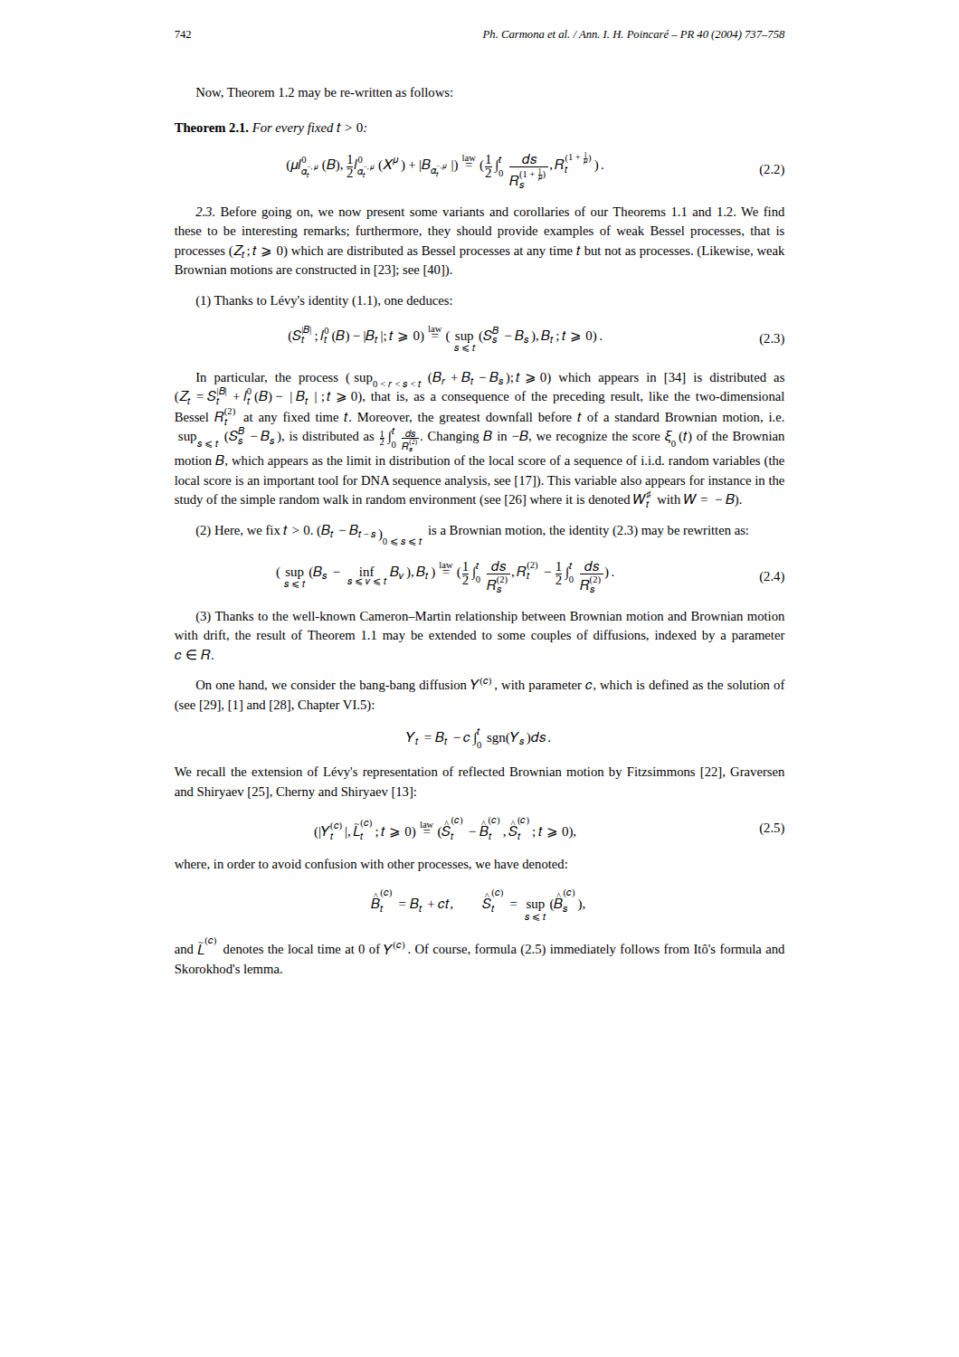742 Ph. Carmona et al. / Ann. I. H. Poincaré – PR 40 (2004) 737–758
Now, Theorem 1.2 may be re-written as follows:
Theorem 2.1. For every fixed t>0:
( μ lαt−,μ0 (B) , 12 lαt−,μ0 (Xμ) + |Bαt−,μ| ) =law ( 12 ∫0t ds Rs(1+1μ) , Rt(1+1μ) ) .
(2.2)
2.3. Before going on, we now present some variants and corollaries of our Theorems 1.1 and 1.2. We find these to be interesting remarks; furthermore, they should provide examples of weak Bessel processes, that is processes (Zt;t⩾0) which are distributed as Bessel processes at any time t but not as processes. (Likewise, weak Brownian motions are constructed in [23]; see [40]).
(1) Thanks to Lévy's identity (1.1), one deduces:
( St|B| ; lt0(B) − |Bt| ; t⩾0 ) =law ( sups⩽t (SsB−Bs) , Bt ; t⩾0 ) .
(2.3)
In particular, the process (sup0<r<s<t(Br+Bt−Bs);t⩾0) which appears in [34] is distributed as (Zt=St|B|+lt0(B)−|Bt|;t⩾0), that is, as a consequence of the preceding result, like the two-dimensional Bessel Rt(2) at any fixed time t. Moreover, the greatest downfall before t of a standard Brownian motion, i.e. sups⩽t(SsB−Bs), is distributed as 12∫0tdsRs(2). Changing B in −B, we recognize the score ξ0(t) of the Brownian motion B, which appears as the limit in distribution of the local score of a sequence of i.i.d. random variables (the local score is an important tool for DNA sequence analysis, see [17]). This variable also appears for instance in the study of the simple random walk in random environment (see [26] where it is denoted Wt♯ with W=−B).
(2) Here, we fix t>0. (Bt−Bt−s)0⩽s⩽t is a Brownian motion, the identity (2.3) may be rewritten as:
( sups⩽t (Bs − infs⩽v⩽t Bv) , Bt ) =law ( 12 ∫0t dsRs(2) , Rt(2) − 12 ∫0t dsRs(2) ) .
(2.4)
(3) Thanks to the well-known Cameron–Martin relationship between Brownian motion and Brownian motion with drift, the result of Theorem 1.1 may be extended to some couples of diffusions, indexed by a parameter c∈R.
On one hand, we consider the bang-bang diffusion Y(c), with parameter c, which is defined as the solution of (see [29], [1] and [28], Chapter VI.5):
Yt = Bt − c ∫0t sgn(Ys) ds .
We recall the extension of Lévy's representation of reflected Brownian motion by Fitzsimmons [22], Graversen and Shiryaev [25], Cherny and Shiryaev [13]:
( |Yt(c)| , L~t(c) ; t⩾0 ) =law ( S^t(c) − B^t(c) , S^t(c) ; t⩾0 ) ,
(2.5)
where, in order to avoid confusion with other processes, we have denoted:
B^t(c) = Bt + ct , S^t(c) = sups⩽t ( B^s(c) ) ,
and L~(c) denotes the local time at 0 of Y(c). Of course, formula (2.5) immediately follows from Itô's formula and Skorokhod's lemma.